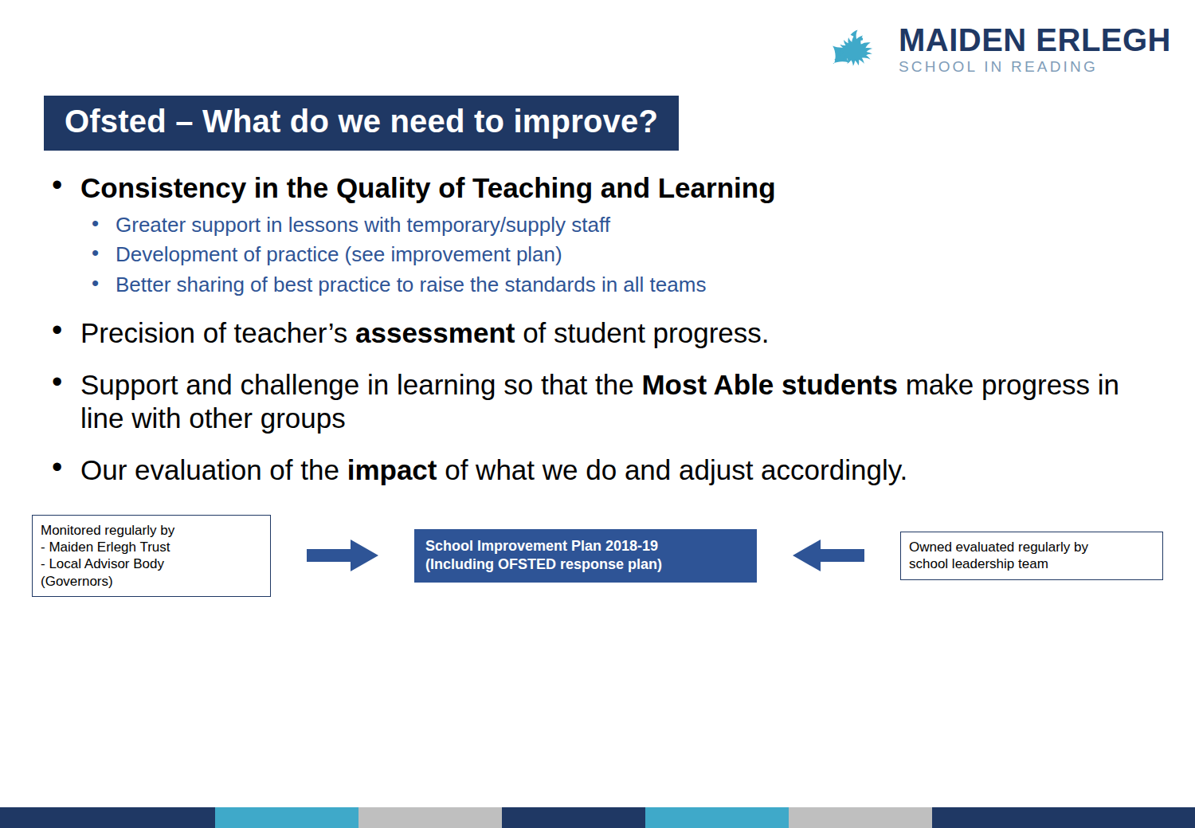MAIDEN ERLEGH SCHOOL IN READING
Ofsted – What do we need to improve?
Consistency in the Quality of Teaching and Learning
Greater support in lessons with temporary/supply staff
Development of practice (see improvement plan)
Better sharing of best practice to raise the standards in all teams
Precision of teacher’s assessment of student progress.
Support and challenge in learning so that the Most Able students make progress in line with other groups
Our evaluation of the impact of what we do and adjust accordingly.
Monitored regularly by
- Maiden Erlegh Trust
- Local Advisor Body
(Governors)
School Improvement Plan 2018-19
(Including OFSTED response plan)
Owned evaluated regularly by
school leadership team